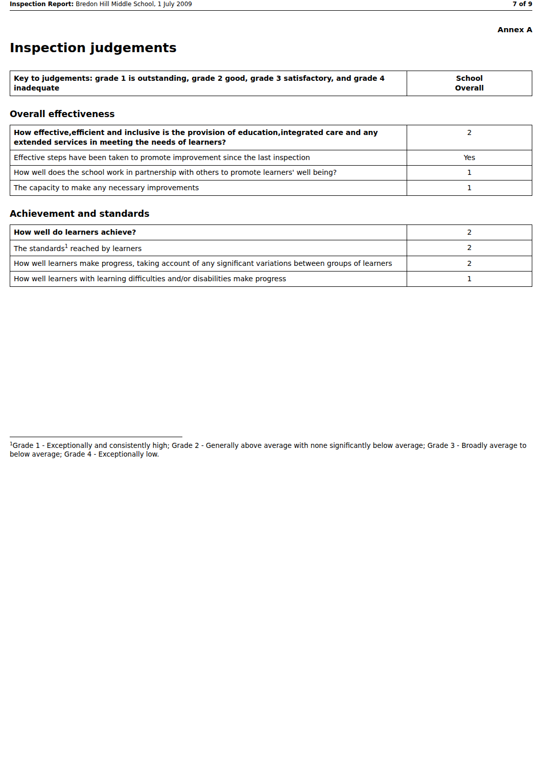Inspection Report: Bredon Hill Middle School, 1 July 2009
7 of 9
Annex A
Inspection judgements
| Key to judgements: grade 1 is outstanding, grade 2 good, grade 3 satisfactory, and grade 4 inadequate | School Overall |
Overall effectiveness
| How effective,efficient and inclusive is the provision of education,integrated care and any extended services in meeting the needs of learners? | 2 |
| Effective steps have been taken to promote improvement since the last inspection | Yes |
| How well does the school work in partnership with others to promote learners' well being? | 1 |
| The capacity to make any necessary improvements | 1 |
Achievement and standards
| How well do learners achieve? | 2 |
| The standards 1 reached by learners | 2 |
| How well learners make progress, taking account of any significant variations between groups of learners | 2 |
| How well learners with learning difficulties and/or disabilities make progress | 1 |
1Grade 1 - Exceptionally and consistently high; Grade 2 - Generally above average with none significantly below average; Grade 3 - Broadly average to below average; Grade 4 - Exceptionally low.